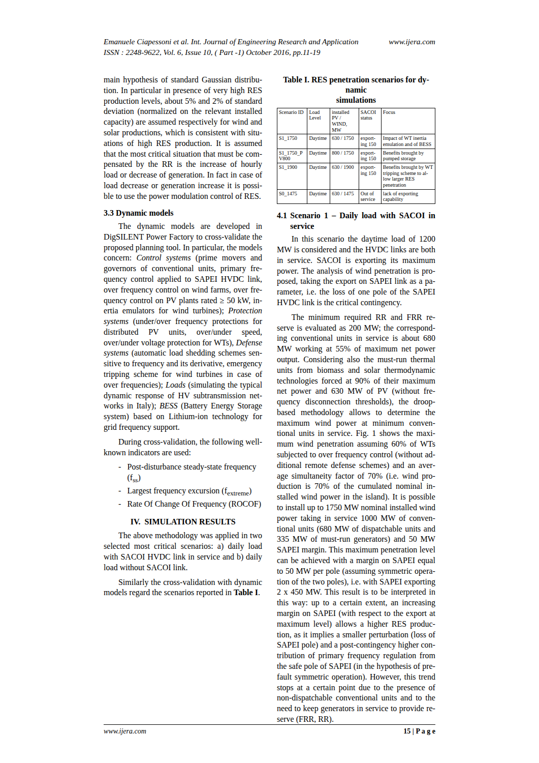Emanuele Ciapessoni et al. Int. Journal of Engineering Research and Application www.ijera.com
ISSN : 2248-9622, Vol. 6, Issue 10, ( Part -1) October 2016, pp.11-19
main hypothesis of standard Gaussian distribution. In particular in presence of very high RES production levels, about 5% and 2% of standard deviation (normalized on the relevant installed capacity) are assumed respectively for wind and solar productions, which is consistent with situations of high RES production. It is assumed that the most critical situation that must be compensated by the RR is the increase of hourly load or decrease of generation. In fact in case of load decrease or generation increase it is possible to use the power modulation control of RES.
3.3 Dynamic models
The dynamic models are developed in DigSILENT Power Factory to cross-validate the proposed planning tool. In particular, the models concern: Control systems (prime movers and governors of conventional units, primary frequency control applied to SAPEI HVDC link, over frequency control on wind farms, over frequency control on PV plants rated ≥ 50 kW, inertia emulators for wind turbines); Protection systems (under/over frequency protections for distributed PV units, over/under speed, over/under voltage protection for WTs), Defense systems (automatic load shedding schemes sensitive to frequency and its derivative, emergency tripping scheme for wind turbines in case of over frequencies); Loads (simulating the typical dynamic response of HV subtransmission networks in Italy); BESS (Battery Energy Storage system) based on Lithium-ion technology for grid frequency support.
During cross-validation, the following well-known indicators are used:
Post-disturbance steady-state frequency (fss)
Largest frequency excursion (fextreme)
Rate Of Change Of Frequency (ROCOF)
IV. SIMULATION RESULTS
The above methodology was applied in two selected most critical scenarios: a) daily load with SACOI HVDC link in service and b) daily load without SACOI link.
Similarly the cross-validation with dynamic models regard the scenarios reported in Table I.
Table I. RES penetration scenarios for dynamic
simulations
| Scenario ID | Load Level | installed PV / WIND, MW | SACOI status | Focus |
| --- | --- | --- | --- | --- |
| S1_1750 | Daytime | 630 / 1750 | exporting 150 | Impact of WT inertia emulation and of BESS |
| S1_1750_P V800 | Daytime | 800 / 1750 | exporting 150 | Benefits brought by pumped storage |
| S1_1900 | Daytime | 630 / 1900 | exporting 150 | Benefits brought by WT tripping scheme to allow larger RES penetration |
| S0_1475 | Daytime | 630 / 1475 | Out of service | lack of exporting capability |
4.1 Scenario 1 – Daily load with SACOI in service
In this scenario the daytime load of 1200 MW is considered and the HVDC links are both in service. SACOI is exporting its maximum power. The analysis of wind penetration is proposed, taking the export on SAPEI link as a parameter, i.e. the loss of one pole of the SAPEI HVDC link is the critical contingency.
The minimum required RR and FRR reserve is evaluated as 200 MW; the corresponding conventional units in service is about 680 MW working at 55% of maximum net power output. Considering also the must-run thermal units from biomass and solar thermodynamic technologies forced at 90% of their maximum net power and 630 MW of PV (without frequency disconnection thresholds), the droop-based methodology allows to determine the maximum wind power at minimum conventional units in service. Fig. 1 shows the maximum wind penetration assuming 60% of WTs subjected to over frequency control (without additional remote defense schemes) and an average simultaneity factor of 70% (i.e. wind production is 70% of the cumulated nominal installed wind power in the island). It is possible to install up to 1750 MW nominal installed wind power taking in service 1000 MW of conventional units (680 MW of dispatchable units and 335 MW of must-run generators) and 50 MW SAPEI margin. This maximum penetration level can be achieved with a margin on SAPEI equal to 50 MW per pole (assuming symmetric operation of the two poles), i.e. with SAPEI exporting 2 x 450 MW. This result is to be interpreted in this way: up to a certain extent, an increasing margin on SAPEI (with respect to the export at maximum level) allows a higher RES production, as it implies a smaller perturbation (loss of SAPEI pole) and a post-contingency higher contribution of primary frequency regulation from the safe pole of SAPEI (in the hypothesis of pre-fault symmetric operation). However, this trend stops at a certain point due to the presence of non-dispatchable conventional units and to the need to keep generators in service to provide reserve (FRR, RR).
www.ijera.com 15 | P a g e